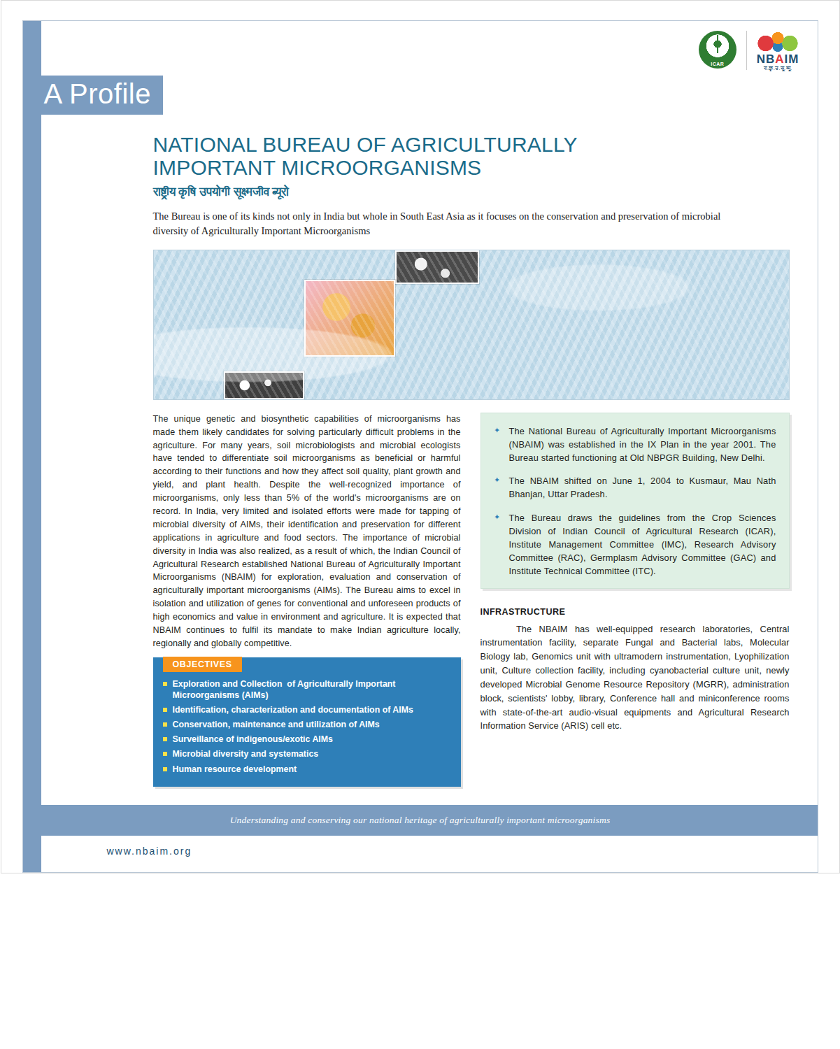ICAR
NBAIM
रा.कृ.उ.सू.ब्यू.
A Profile
NATIONAL BUREAU OF AGRICULTURALLY
IMPORTANT MICROORGANISMS
राष्ट्रीय कृषि उपयोगी सूक्ष्मजीव ब्यूरो
The Bureau is one of its kinds not only in India but whole in South East Asia as it focuses on the conservation and preservation of microbial diversity of Agriculturally Important Microorganisms
The unique genetic and biosynthetic capabilities of microorganisms has made them likely candidates for solving particularly difficult problems in the agriculture. For many years, soil microbiologists and microbial ecologists have tended to differentiate soil microorganisms as beneficial or harmful according to their functions and how they affect soil quality, plant growth and yield, and plant health. Despite the well-recognized importance of microorganisms, only less than 5% of the world's microorganisms are on record. In India, very limited and isolated efforts were made for tapping of microbial diversity of AIMs, their identification and preservation for different applications in agriculture and food sectors. The importance of microbial diversity in India was also realized, as a result of which, the Indian Council of Agricultural Research established National Bureau of Agriculturally Important Microorganisms (NBAIM) for exploration, evaluation and conservation of agriculturally important microorganisms (AIMs). The Bureau aims to excel in isolation and utilization of genes for conventional and unforeseen products of high economics and value in environment and agriculture. It is expected that NBAIM continues to fulfil its mandate to make Indian agriculture locally, regionally and globally competitive.
OBJECTIVES
Exploration and Collection of Agriculturally Important Microorganisms (AIMs)
Identification, characterization and documentation of AIMs
Conservation, maintenance and utilization of AIMs
Surveillance of indigenous/exotic AIMs
Microbial diversity and systematics
Human resource development
The National Bureau of Agriculturally Important Microorganisms (NBAIM) was established in the IX Plan in the year 2001. The Bureau started functioning at Old NBPGR Building, New Delhi.
The NBAIM shifted on June 1, 2004 to Kusmaur, Mau Nath Bhanjan, Uttar Pradesh.
The Bureau draws the guidelines from the Crop Sciences Division of Indian Council of Agricultural Research (ICAR), Institute Management Committee (IMC), Research Advisory Committee (RAC), Germplasm Advisory Committee (GAC) and Institute Technical Committee (ITC).
INFRASTRUCTURE
The NBAIM has well-equipped research laboratories, Central instrumentation facility, separate Fungal and Bacterial labs, Molecular Biology lab, Genomics unit with ultramodern instrumentation, Lyophilization unit, Culture collection facility, including cyanobacterial culture unit, newly developed Microbial Genome Resource Repository (MGRR), administration block, scientists' lobby, library, Conference hall and miniconference rooms with state-of-the-art audio-visual equipments and Agricultural Research Information Service (ARIS) cell etc.
Understanding and conserving our national heritage of agriculturally important microorganisms
www.nbaim.org